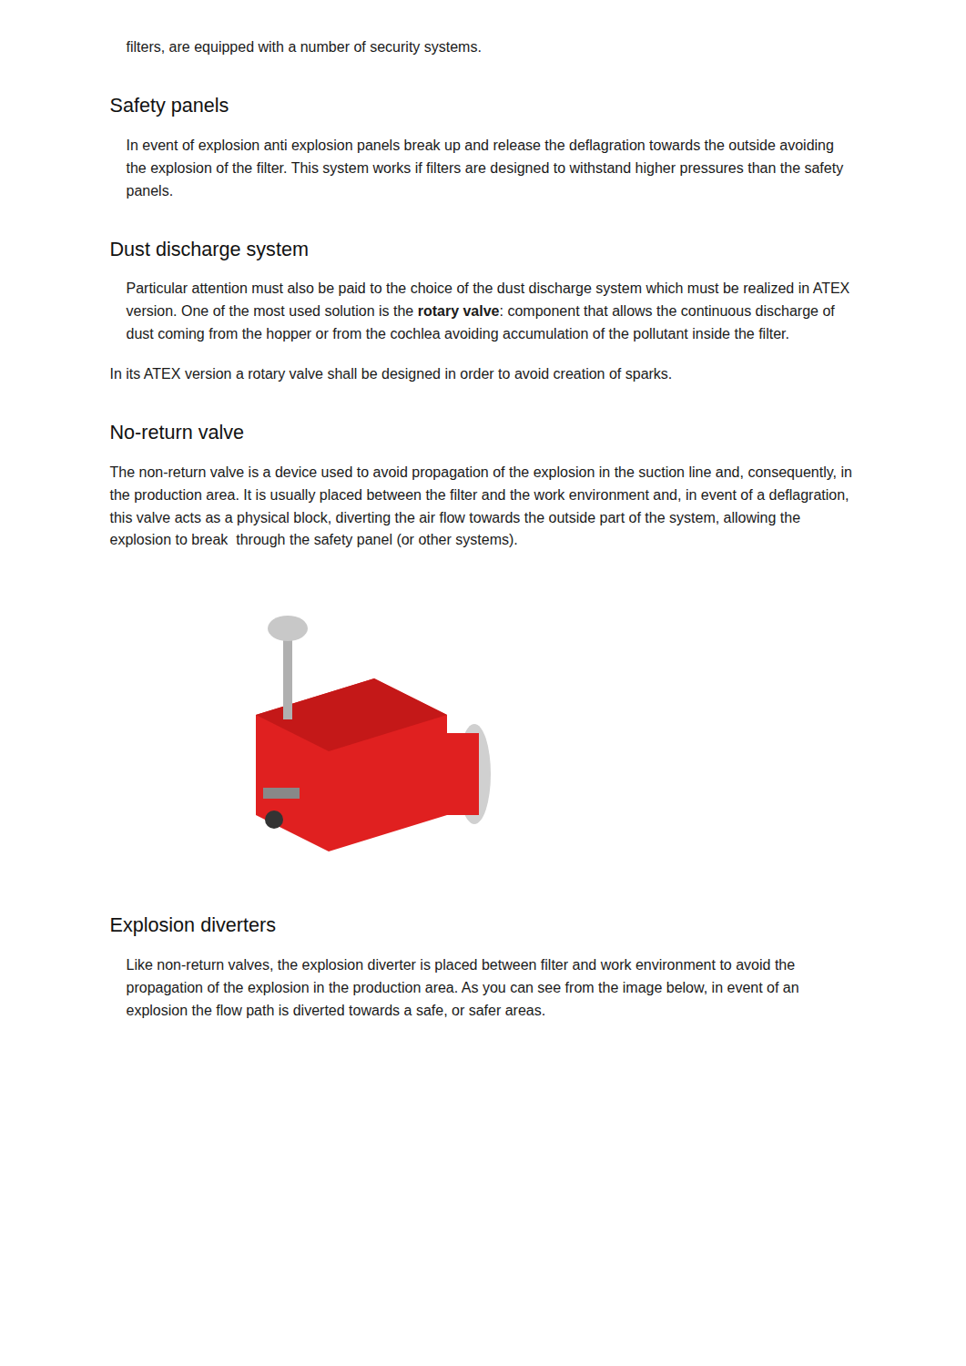filters, are equipped with a number of security systems.
Safety panels
In event of explosion anti explosion panels break up and release the deflagration towards the outside avoiding the explosion of the filter. This system works if filters are designed to withstand higher pressures than the safety panels.
Dust discharge system
Particular attention must also be paid to the choice of the dust discharge system which must be realized in ATEX version. One of the most used solution is the rotary valve: component that allows the continuous discharge of dust coming from the hopper or from the cochlea avoiding accumulation of the pollutant inside the filter.
In its ATEX version a rotary valve shall be designed in order to avoid creation of sparks.
No-return valve
The non-return valve is a device used to avoid propagation of the explosion in the suction line and, consequently, in the production area. It is usually placed between the filter and the work environment and, in event of a deflagration, this valve acts as a physical block, diverting the air flow towards the outside part of the system, allowing the explosion to break through the safety panel (or other systems).
Explosion diverters
Like non-return valves, the explosion diverter is placed between filter and work environment to avoid the propagation of the explosion in the production area. As you can see from the image below, in event of an explosion the flow path is diverted towards a safe, or safer areas.